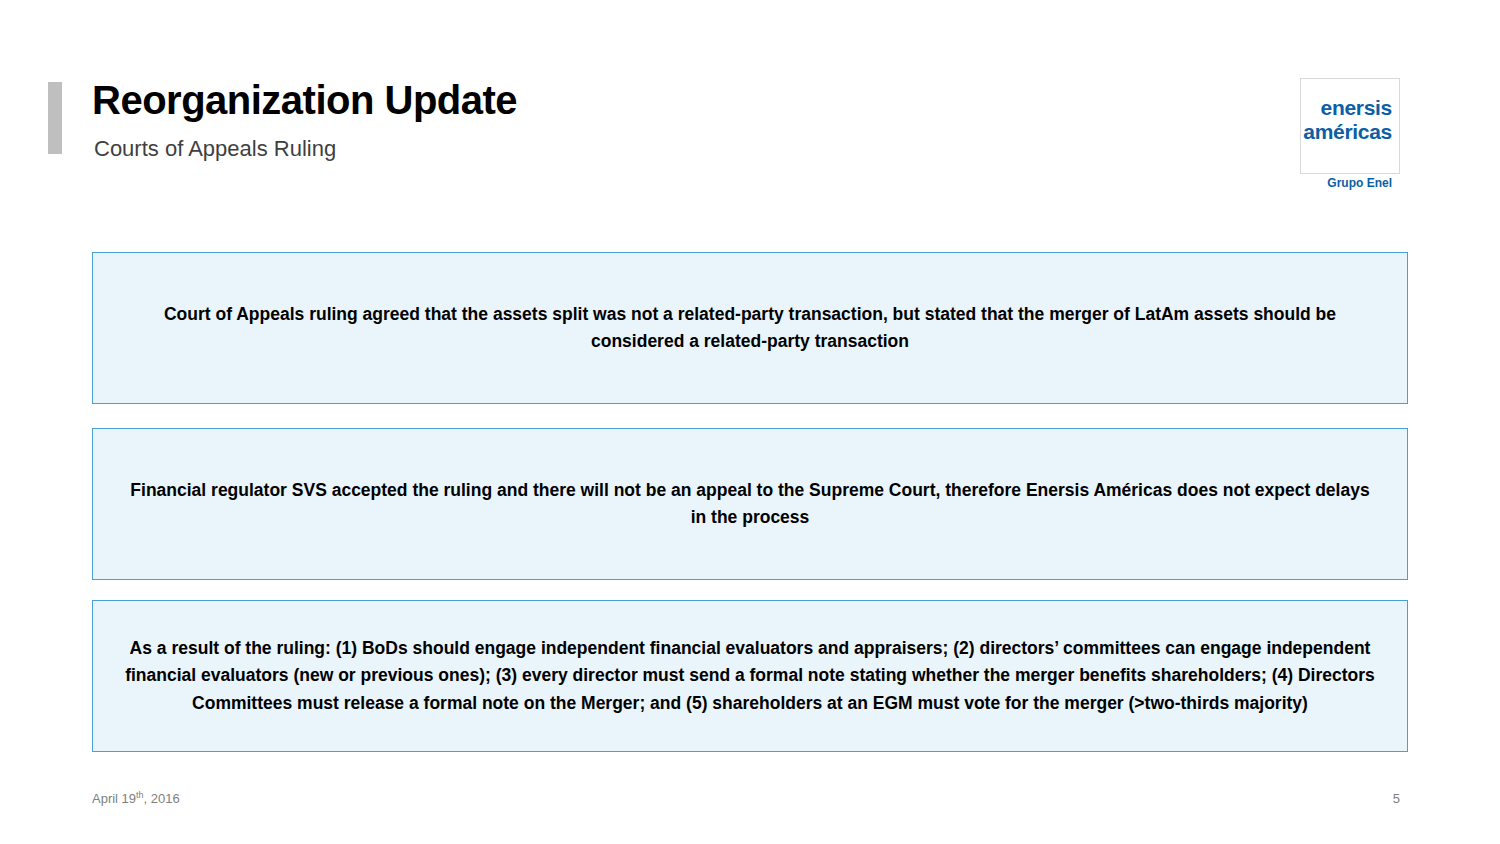Reorganization Update
Courts of Appeals Ruling
enersis
américas
Grupo Enel
Court of Appeals ruling agreed that the assets split was not a related-party transaction, but stated that the merger of LatAm assets should be considered a related-party transaction
Financial regulator SVS accepted the ruling and there will not be an appeal to the Supreme Court, therefore Enersis Américas does not expect delays in the process
As a result of the ruling: (1) BoDs should engage independent financial evaluators and appraisers; (2) directors’ committees can engage independent financial evaluators (new or previous ones); (3) every director must send a formal note stating whether the merger benefits shareholders; (4) Directors Committees must release a formal note on the Merger; and (5) shareholders at an EGM must vote for the merger (>two-thirds majority)
April 19th, 2016
5